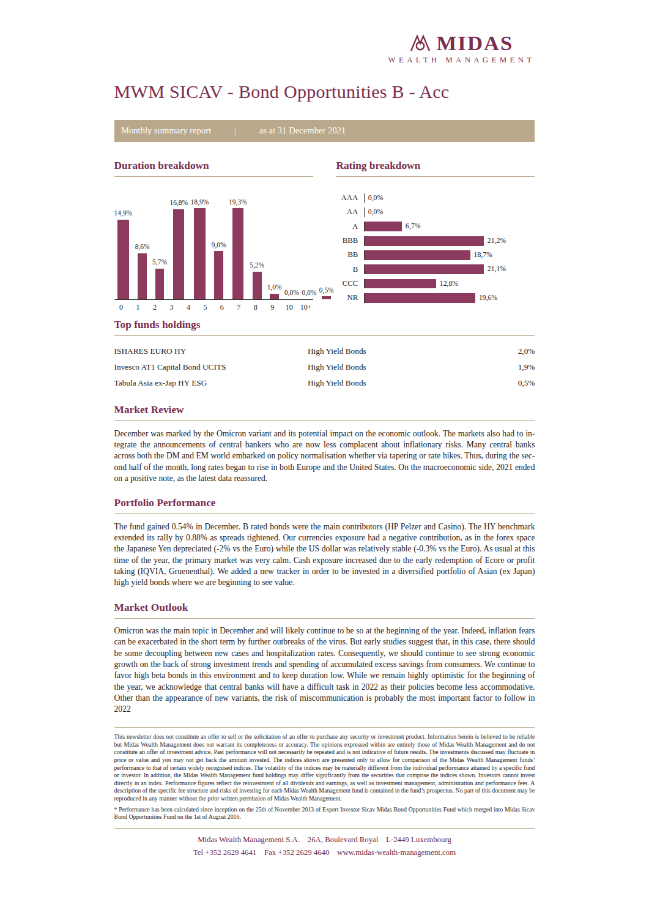MIDAS
Wealth Management
MWM SICAV - Bond Opportunities B - Acc
Monthly summary report | as at 31 December 2021
Duration breakdown
14,9%
8,6%
5,7%
16,8%
18,9%
9,0%
19,3%
5,2%
1,0%
0,0%
0,0%
0,5%
012345 67891010+
Rating breakdown
AAA
0,0%
AA
0,0%
A
6,7%
BBB
21,2%
BB
18,7%
B
21,1%
CCC
12,8%
NR
19,6%
Top funds holdings
| ISHARES EURO HY | High Yield Bonds | 2,0% |
| Invesco AT1 Capital Bond UCITS | High Yield Bonds | 1,9% |
| Tabula Asia ex-Jap HY ESG | High Yield Bonds | 0,5% |
Market Review
December was marked by the Omicron variant and its potential impact on the economic outlook. The markets also had to integrate the announcements of central bankers who are now less complacent about inflationary risks. Many central banks across both the DM and EM world embarked on policy normalisation whether via tapering or rate hikes. Thus, during the second half of the month, long rates began to rise in both Europe and the United States. On the macroeconomic side, 2021 ended on a positive note, as the latest data reassured.
Portfolio Performance
The fund gained 0.54% in December. B rated bonds were the main contributors (HP Pelzer and Casino). The HY benchmark extended its rally by 0.88% as spreads tightened. Our currencies exposure had a negative contribution, as in the forex space the Japanese Yen depreciated (-2% vs the Euro) while the US dollar was relatively stable (-0.3% vs the Euro). As usual at this time of the year, the primary market was very calm. Cash exposure increased due to the early redemption of Ecore or profit taking (IQVIA, Gruenenthal). We added a new tracker in order to be invested in a diversified portfolio of Asian (ex Japan) high yield bonds where we are beginning to see value.
Market Outlook
Omicron was the main topic in December and will likely continue to be so at the beginning of the year. Indeed, inflation fears can be exacerbated in the short term by further outbreaks of the virus. But early studies suggest that, in this case, there should be some decoupling between new cases and hospitalization rates. Consequently, we should continue to see strong economic growth on the back of strong investment trends and spending of accumulated excess savings from consumers. We continue to favor high beta bonds in this environment and to keep duration low. While we remain highly optimistic for the beginning of the year, we acknowledge that central banks will have a difficult task in 2022 as their policies become less accommodative. Other than the appearance of new variants, the risk of miscommunication is probably the most important factor to follow in 2022
This newsletter does not constitute an offer to sell or the solicitation of an offer to purchase any security or investment product. Information herein is believed to be reliable but Midas Wealth Management does not warrant its completeness or accuracy. The opinions expressed within are entirely those of Midas Wealth Management and do not constitute an offer of investment advice. Past performance will not necessarily be repeated and is not indicative of future results. The investments discussed may fluctuate in price or value and you may not get back the amount invested. The indices shown are presented only to allow for comparison of the Midas Wealth Management funds’ performance to that of certain widely recognised indices. The volatility of the indices may be materially different from the individual performance attained by a specific fund or investor. In addition, the Midas Wealth Management fund holdings may differ significantly from the securities that comprise the indices shown. Investors cannot invest directly in an index. Performance figures reflect the reinvestment of all dividends and earnings, as well as investment management, administration and performance fees. A description of the specific fee structure and risks of investing for each Midas Wealth Management fund is contained in the fund’s prospectus. No part of this document may be reproduced in any manner without the prior written permission of Midas Wealth Management.
* Performance has been calculated since inception on the 25th of November 2013 of Expert Investor Sicav Midas Bond Opportunities Fund which merged into Midas Sicav Bond Opportunities Fund on the 1st of August 2016.
Midas Wealth Management S.A. 26A, Boulevard Royal L-2449 Luxembourg
Tel +352 2629 4641 Fax +352 2629 4640 www.midas-wealth-management.com